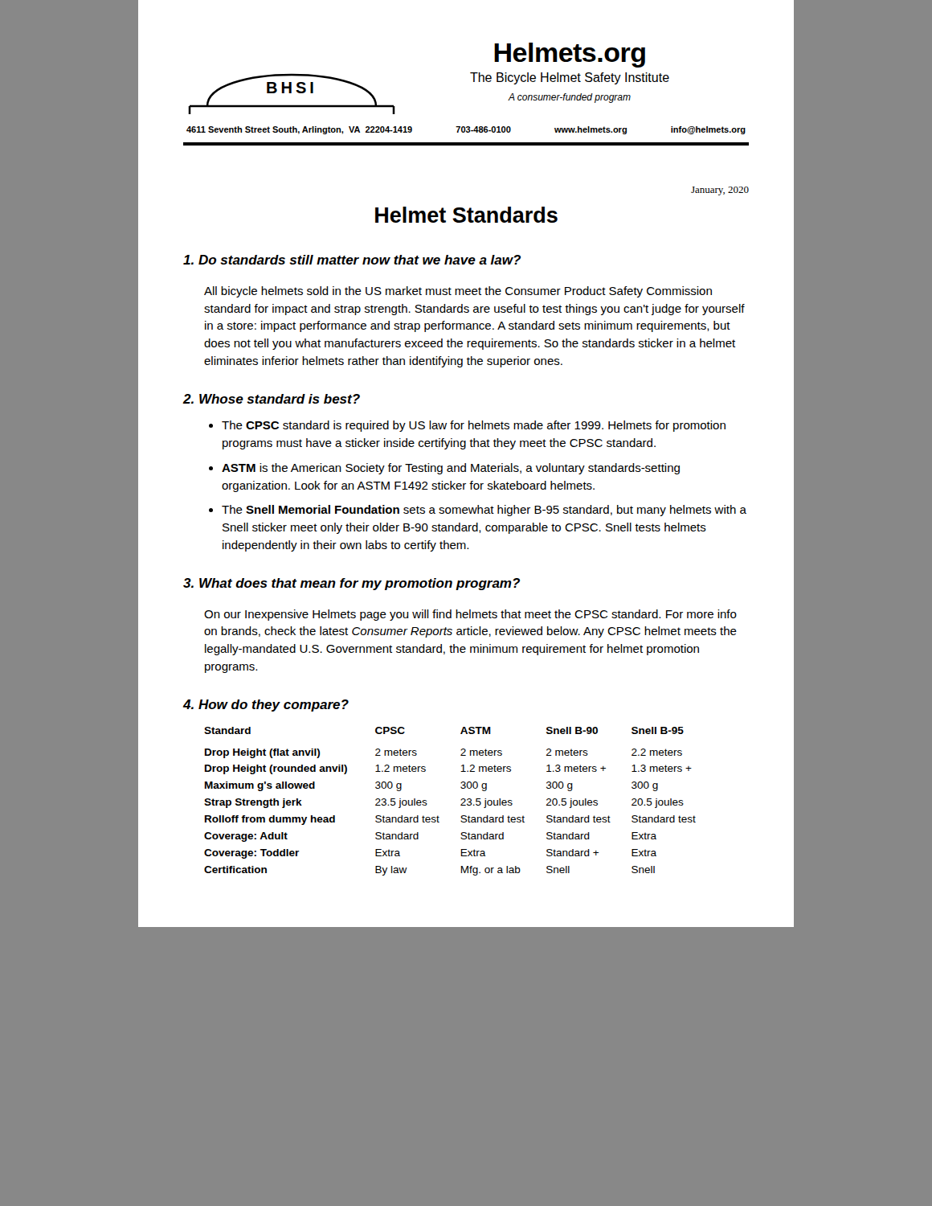BHSI
Helmets.org
The Bicycle Helmet Safety Institute
A consumer-funded program
4611 Seventh Street South, Arlington, VA 22204-1419 703-486-0100 www.helmets.org info@helmets.org
January, 2020
Helmet Standards
1. Do standards still matter now that we have a law?
All bicycle helmets sold in the US market must meet the Consumer Product Safety Commission standard for impact and strap strength. Standards are useful to test things you can't judge for yourself in a store: impact performance and strap performance. A standard sets minimum requirements, but does not tell you what manufacturers exceed the requirements. So the standards sticker in a helmet eliminates inferior helmets rather than identifying the superior ones.
2. Whose standard is best?
The CPSC standard is required by US law for helmets made after 1999. Helmets for promotion programs must have a sticker inside certifying that they meet the CPSC standard.
ASTM is the American Society for Testing and Materials, a voluntary standards-setting organization. Look for an ASTM F1492 sticker for skateboard helmets.
The Snell Memorial Foundation sets a somewhat higher B-95 standard, but many helmets with a Snell sticker meet only their older B-90 standard, comparable to CPSC. Snell tests helmets independently in their own labs to certify them.
3. What does that mean for my promotion program?
On our Inexpensive Helmets page you will find helmets that meet the CPSC standard. For more info on brands, check the latest Consumer Reports article, reviewed below. Any CPSC helmet meets the legally-mandated U.S. Government standard, the minimum requirement for helmet promotion programs.
4. How do they compare?
| Standard | CPSC | ASTM | Snell B-90 | Snell B-95 |
| --- | --- | --- | --- | --- |
| Drop Height (flat anvil) | 2 meters | 2 meters | 2 meters | 2.2 meters |
| Drop Height (rounded anvil) | 1.2 meters | 1.2 meters | 1.3 meters + | 1.3 meters + |
| Maximum g's allowed | 300 g | 300 g | 300 g | 300 g |
| Strap Strength jerk | 23.5 joules | 23.5 joules | 20.5 joules | 20.5 joules |
| Rolloff from dummy head | Standard test | Standard test | Standard test | Standard test |
| Coverage: Adult | Standard | Standard | Standard | Extra |
| Coverage: Toddler | Extra | Extra | Standard + | Extra |
| Certification | By law | Mfg. or a lab | Snell | Snell |